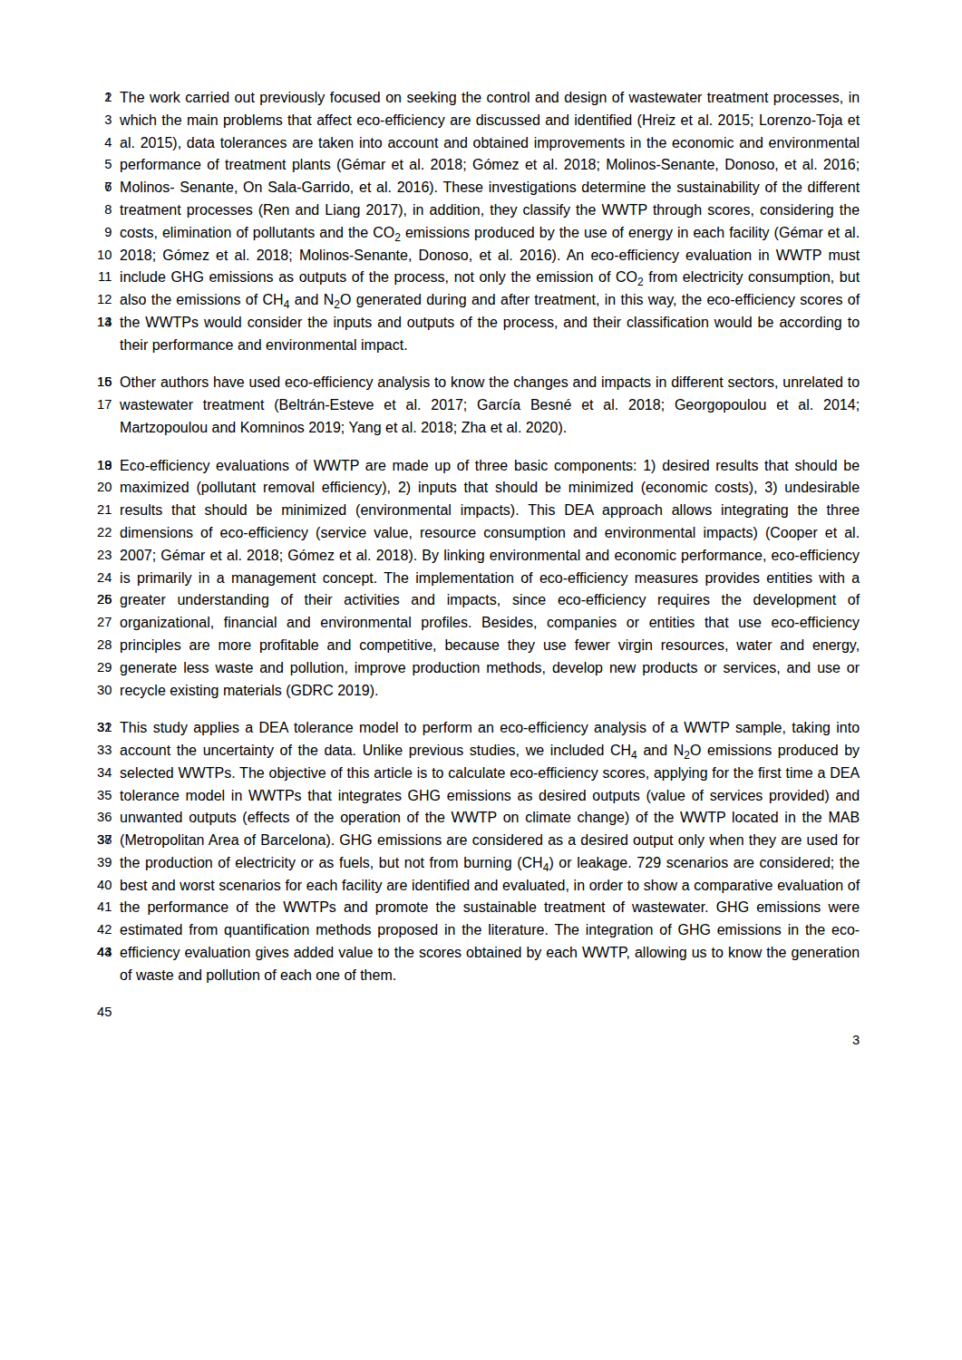The work carried out previously focused on seeking the control and design of wastewater treatment processes, in which the main problems that affect eco-efficiency are discussed and identified (Hreiz et al. 2015; Lorenzo-Toja et al. 2015), data tolerances are taken into account and obtained improvements in the economic and environmental performance of treatment plants (Gémar et al. 2018; Gómez et al. 2018; Molinos-Senante, Donoso, et al. 2016; Molinos- Senante, On Sala-Garrido, et al. 2016). These investigations determine the sustainability of the different treatment processes (Ren and Liang 2017), in addition, they classify the WWTP through scores, considering the costs, elimination of pollutants and the CO2 emissions produced by the use of energy in each facility (Gémar et al. 2018; Gómez et al. 2018; Molinos-Senante, Donoso, et al. 2016). An eco-efficiency evaluation in WWTP must include GHG emissions as outputs of the process, not only the emission of CO2 from electricity consumption, but also the emissions of CH4 and N2O generated during and after treatment, in this way, the eco-efficiency scores of the WWTPs would consider the inputs and outputs of the process, and their classification would be according to their performance and environmental impact.
Other authors have used eco-efficiency analysis to know the changes and impacts in different sectors, unrelated to wastewater treatment (Beltrán-Esteve et al. 2017; García Besné et al. 2018; Georgopoulou et al. 2014; Martzopoulou and Komninos 2019; Yang et al. 2018; Zha et al. 2020).
Eco-efficiency evaluations of WWTP are made up of three basic components: 1) desired results that should be maximized (pollutant removal efficiency), 2) inputs that should be minimized (economic costs), 3) undesirable results that should be minimized (environmental impacts). This DEA approach allows integrating the three dimensions of eco-efficiency (service value, resource consumption and environmental impacts) (Cooper et al. 2007; Gémar et al. 2018; Gómez et al. 2018). By linking environmental and economic performance, eco-efficiency is primarily in a management concept. The implementation of eco-efficiency measures provides entities with a greater understanding of their activities and impacts, since eco-efficiency requires the development of organizational, financial and environmental profiles. Besides, companies or entities that use eco-efficiency principles are more profitable and competitive, because they use fewer virgin resources, water and energy, generate less waste and pollution, improve production methods, develop new products or services, and use or recycle existing materials (GDRC 2019).
This study applies a DEA tolerance model to perform an eco-efficiency analysis of a WWTP sample, taking into account the uncertainty of the data. Unlike previous studies, we included CH4 and N2O emissions produced by selected WWTPs. The objective of this article is to calculate eco-efficiency scores, applying for the first time a DEA tolerance model in WWTPs that integrates GHG emissions as desired outputs (value of services provided) and unwanted outputs (effects of the operation of the WWTP on climate change) of the WWTP located in the MAB (Metropolitan Area of Barcelona). GHG emissions are considered as a desired output only when they are used for the production of electricity or as fuels, but not from burning (CH4) or leakage. 729 scenarios are considered; the best and worst scenarios for each facility are identified and evaluated, in order to show a comparative evaluation of the performance of the WWTPs and promote the sustainable treatment of wastewater. GHG emissions were estimated from quantification methods proposed in the literature. The integration of GHG emissions in the eco- efficiency evaluation gives added value to the scores obtained by each WWTP, allowing us to know the generation of waste and pollution of each one of them.
3